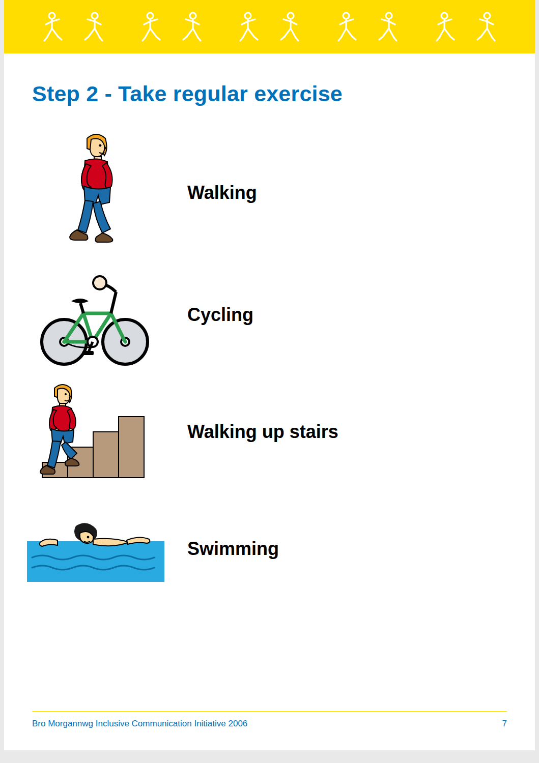Step 2 - Take regular exercise
Walking
Cycling
Walking up stairs
Swimming
Bro Morgannwg Inclusive Communication Initiative 2006 7